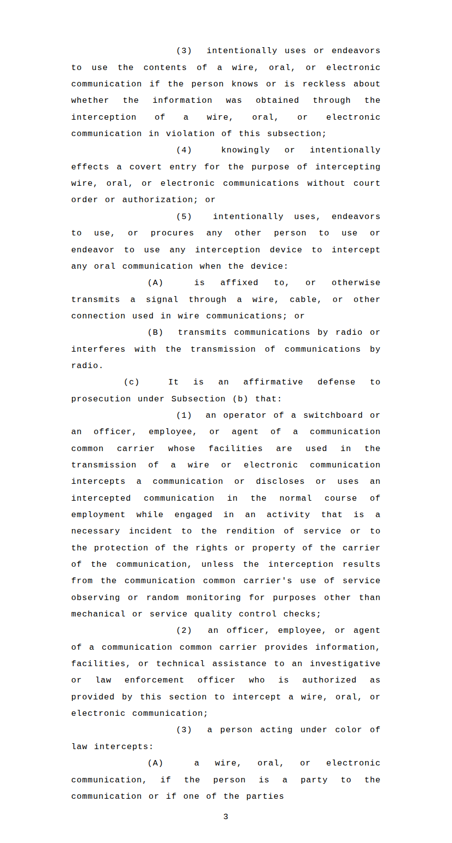(3) intentionally uses or endeavors to use the contents of a wire, oral, or electronic communication if the person knows or is reckless about whether the information was obtained through the interception of a wire, oral, or electronic communication in violation of this subsection;
(4) knowingly or intentionally effects a covert entry for the purpose of intercepting wire, oral, or electronic communications without court order or authorization; or
(5) intentionally uses, endeavors to use, or procures any other person to use or endeavor to use any interception device to intercept any oral communication when the device:
(A) is affixed to, or otherwise transmits a signal through a wire, cable, or other connection used in wire communications; or
(B) transmits communications by radio or interferes with the transmission of communications by radio.
(c) It is an affirmative defense to prosecution under Subsection (b) that:
(1) an operator of a switchboard or an officer, employee, or agent of a communication common carrier whose facilities are used in the transmission of a wire or electronic communication intercepts a communication or discloses or uses an intercepted communication in the normal course of employment while engaged in an activity that is a necessary incident to the rendition of service or to the protection of the rights or property of the carrier of the communication, unless the interception results from the communication common carrier's use of service observing or random monitoring for purposes other than mechanical or service quality control checks;
(2) an officer, employee, or agent of a communication common carrier provides information, facilities, or technical assistance to an investigative or law enforcement officer who is authorized as provided by this section to intercept a wire, oral, or electronic communication;
(3) a person acting under color of law intercepts:
(A) a wire, oral, or electronic communication, if the person is a party to the communication or if one of the parties
3